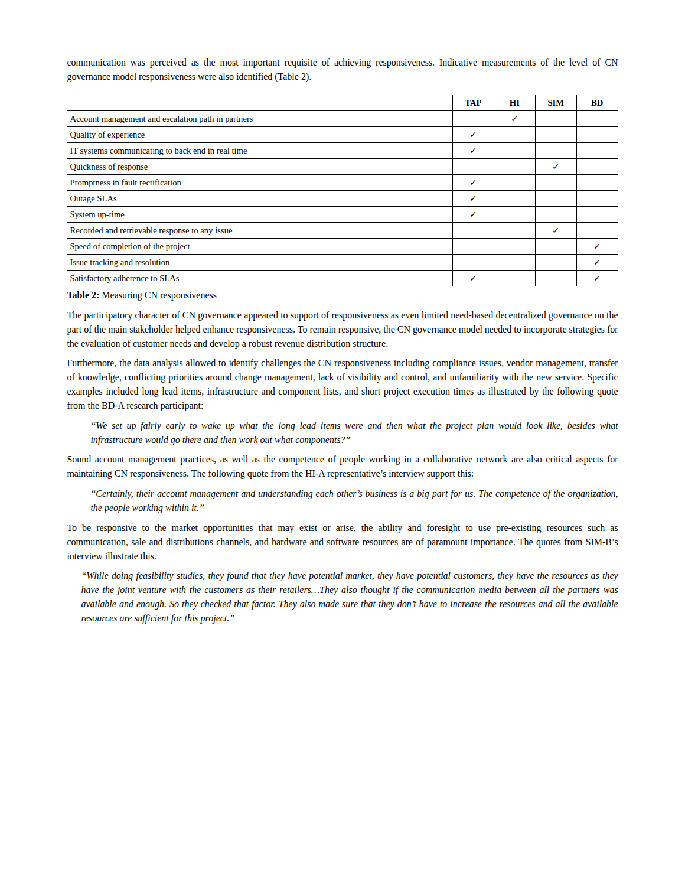communication was perceived as the most important requisite of achieving responsiveness. Indicative measurements of the level of CN governance model responsiveness were also identified (Table 2).
| | TAP | HI | SIM | BD |
| --- | --- | --- | --- | --- |
| Account management and escalation path in partners | | ✓ | | |
| Quality of experience | ✓ | | | |
| IT systems communicating to back end in real time | ✓ | | | |
| Quickness of response | | | ✓ | |
| Promptness in fault rectification | ✓ | | | |
| Outage SLAs | ✓ | | | |
| System up-time | ✓ | | | |
| Recorded and retrievable response to any issue | | | ✓ | |
| Speed of completion of the project | | | | ✓ |
| Issue tracking and resolution | | | | ✓ |
| Satisfactory adherence to SLAs | ✓ | | | ✓ |
Table 2: Measuring CN responsiveness
The participatory character of CN governance appeared to support of responsiveness as even limited need-based decentralized governance on the part of the main stakeholder helped enhance responsiveness. To remain responsive, the CN governance model needed to incorporate strategies for the evaluation of customer needs and develop a robust revenue distribution structure.
Furthermore, the data analysis allowed to identify challenges the CN responsiveness including compliance issues, vendor management, transfer of knowledge, conflicting priorities around change management, lack of visibility and control, and unfamiliarity with the new service. Specific examples included long lead items, infrastructure and component lists, and short project execution times as illustrated by the following quote from the BD-A research participant:
“We set up fairly early to wake up what the long lead items were and then what the project plan would look like, besides what infrastructure would go there and then work out what components?”
Sound account management practices, as well as the competence of people working in a collaborative network are also critical aspects for maintaining CN responsiveness. The following quote from the HI-A representative’s interview support this:
“Certainly, their account management and understanding each other’s business is a big part for us. The competence of the organization, the people working within it.”
To be responsive to the market opportunities that may exist or arise, the ability and foresight to use pre-existing resources such as communication, sale and distributions channels, and hardware and software resources are of paramount importance. The quotes from SIM-B’s interview illustrate this.
“While doing feasibility studies, they found that they have potential market, they have potential customers, they have the resources as they have the joint venture with the customers as their retailers…They also thought if the communication media between all the partners was available and enough. So they checked that factor. They also made sure that they don’t have to increase the resources and all the available resources are sufficient for this project.”